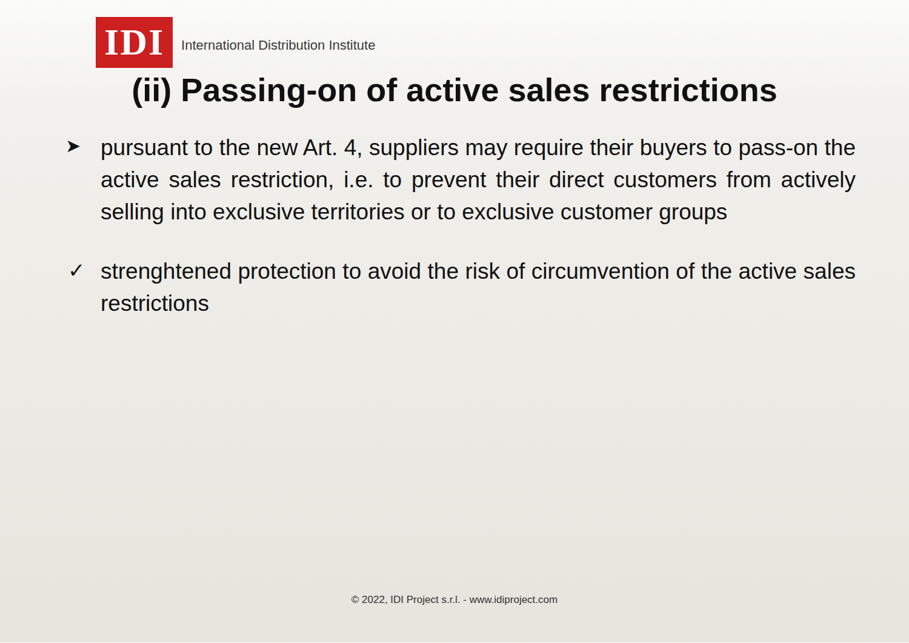IDI International Distribution Institute
(ii) Passing-on of active sales restrictions
pursuant to the new Art. 4, suppliers may require their buyers to pass-on the active sales restriction, i.e. to prevent their direct customers from actively selling into exclusive territories or to exclusive customer groups
strenghtened protection to avoid the risk of circumvention of the active sales restrictions
© 2022, IDI Project s.r.l. - www.idiproject.com